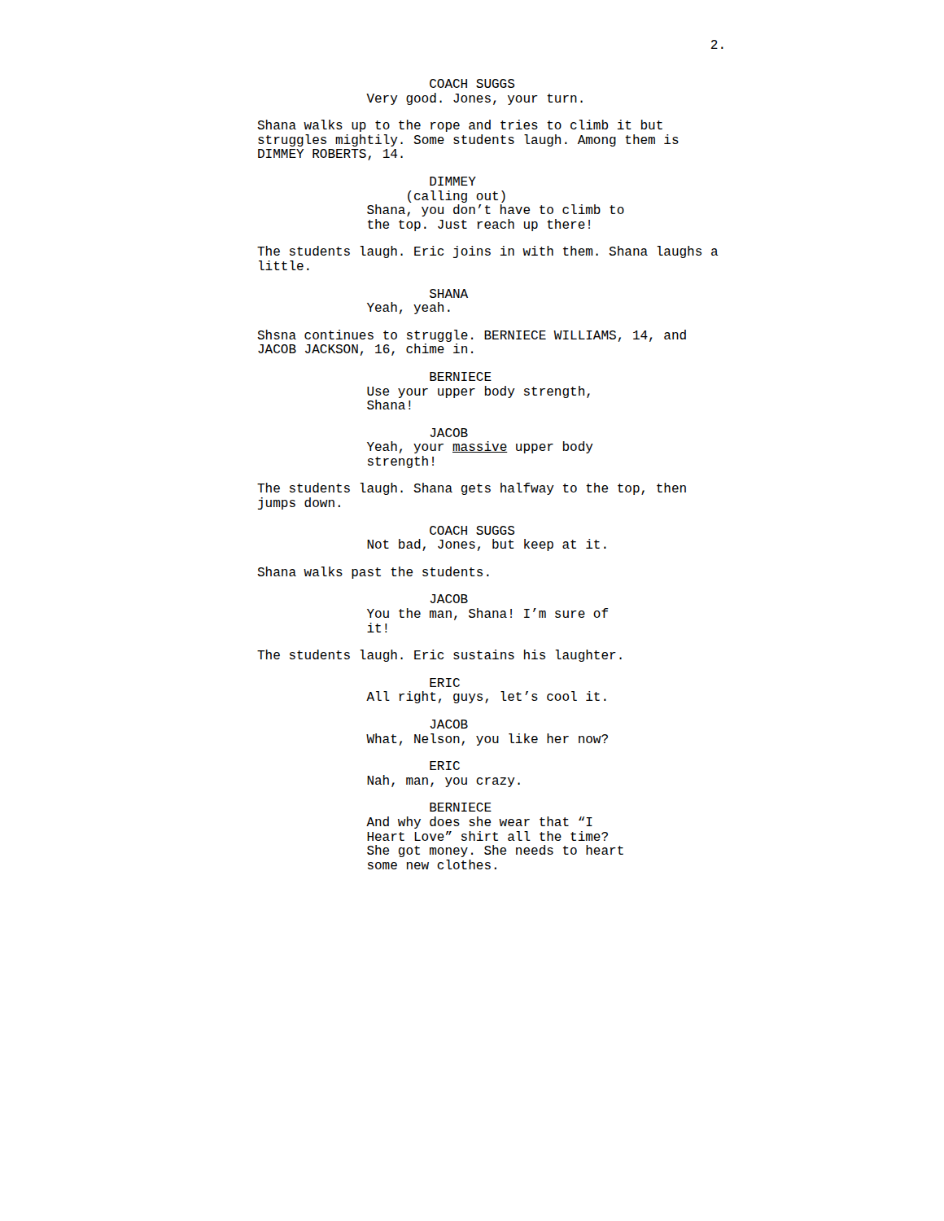2.
COACH SUGGS
Very good. Jones, your turn.
Shana walks up to the rope and tries to climb it but struggles mightily. Some students laugh. Among them is DIMMEY ROBERTS, 14.
DIMMEY
(calling out)
Shana, you don’t have to climb to the top. Just reach up there!
The students laugh. Eric joins in with them. Shana laughs a little.
SHANA
Yeah, yeah.
Shsna continues to struggle. BERNIECE WILLIAMS, 14, and JACOB JACKSON, 16, chime in.
BERNIECE
Use your upper body strength, Shana!
JACOB
Yeah, your massive upper body strength!
The students laugh. Shana gets halfway to the top, then jumps down.
COACH SUGGS
Not bad, Jones, but keep at it.
Shana walks past the students.
JACOB
You the man, Shana! I’m sure of it!
The students laugh. Eric sustains his laughter.
ERIC
All right, guys, let’s cool it.
JACOB
What, Nelson, you like her now?
ERIC
Nah, man, you crazy.
BERNIECE
And why does she wear that “I Heart Love” shirt all the time? She got money. She needs to heart some new clothes.